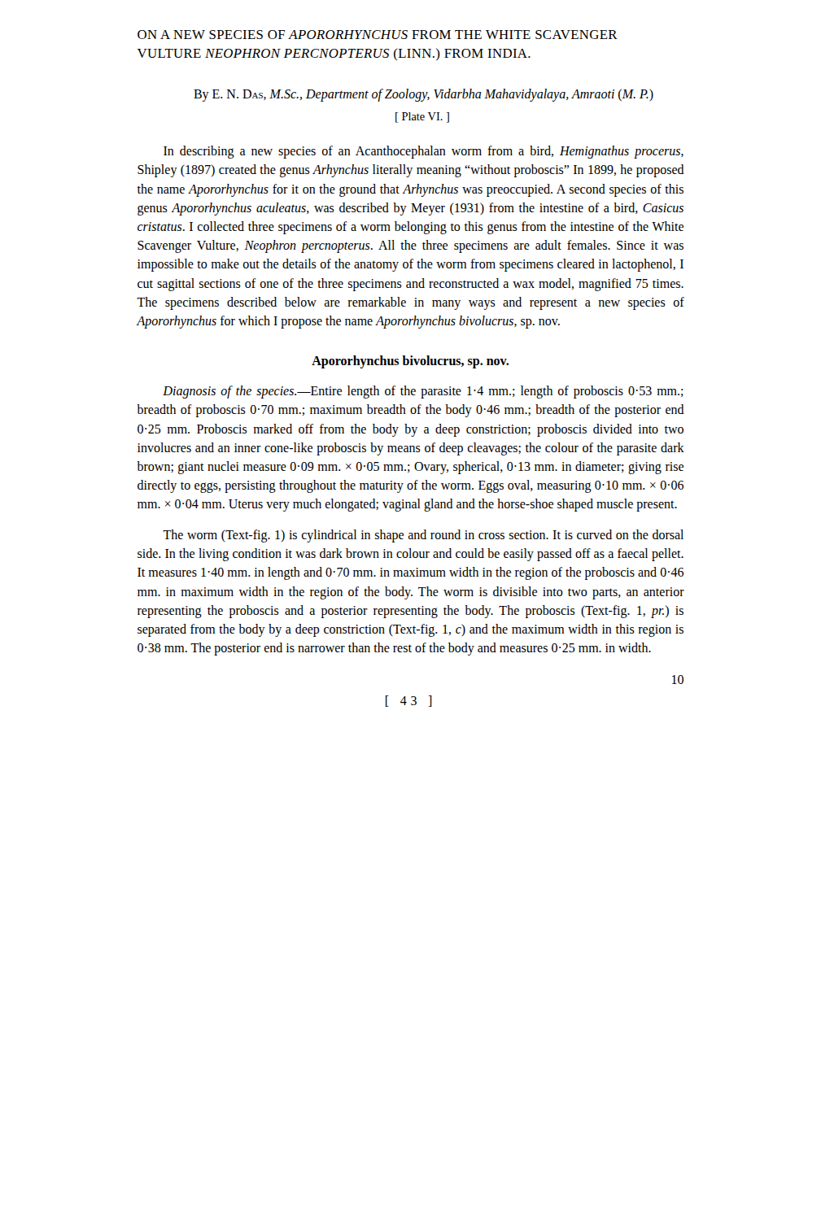On a New Species of Apororhynchus from the White Scavenger Vulture Neophron percnopterus (Linn.) from India.
By E. N. Das, M.Sc., Department of Zoology, Vidarbha Mahavidyalaya, Amraoti (M. P.)
[ Plate VI. ]
In describing a new species of an Acanthocephalan worm from a bird, Hemignathus procerus, Shipley (1897) created the genus Arhynchus literally meaning “without proboscis” In 1899, he proposed the name Apororhynchus for it on the ground that Arhynchus was preoccupied. A second species of this genus Apororhynchus aculeatus, was described by Meyer (1931) from the intestine of a bird, Casicus cristatus. I collected three specimens of a worm belonging to this genus from the intestine of the White Scavenger Vulture, Neophron percnopterus. All the three specimens are adult females. Since it was impossible to make out the details of the anatomy of the worm from specimens cleared in lactophenol, I cut sagittal sections of one of the three specimens and reconstructed a wax model, magnified 75 times. The specimens described below are remarkable in many ways and represent a new species of Apororhynchus for which I propose the name Apororhynchus bivolucrus, sp. nov.
Apororhynchus bivolucrus, sp. nov.
Diagnosis of the species.—Entire length of the parasite 1·4 mm.; length of proboscis 0·53 mm.; breadth of proboscis 0·70 mm.; maximum breadth of the body 0·46 mm.; breadth of the posterior end 0·25 mm. Proboscis marked off from the body by a deep constriction; proboscis divided into two involucres and an inner cone-like proboscis by means of deep cleavages; the colour of the parasite dark brown; giant nuclei measure 0·09 mm. × 0·05 mm.; Ovary, spherical, 0·13 mm. in diameter; giving rise directly to eggs, persisting throughout the maturity of the worm. Eggs oval, measuring 0·10 mm. × 0·06 mm. × 0·04 mm. Uterus very much elongated; vaginal gland and the horse-shoe shaped muscle present.
The worm (Text-fig. 1) is cylindrical in shape and round in cross section. It is curved on the dorsal side. In the living condition it was dark brown in colour and could be easily passed off as a faecal pellet. It measures 1·40 mm. in length and 0·70 mm. in maximum width in the region of the proboscis and 0·46 mm. in maximum width in the region of the body. The worm is divisible into two parts, an anterior representing the proboscis and a posterior representing the body. The proboscis (Text-fig. 1, pr.) is separated from the body by a deep constriction (Text-fig. 1, c) and the maximum width in this region is 0·38 mm. The posterior end is narrower than the rest of the body and measures 0·25 mm. in width.
10 [ 43 ]